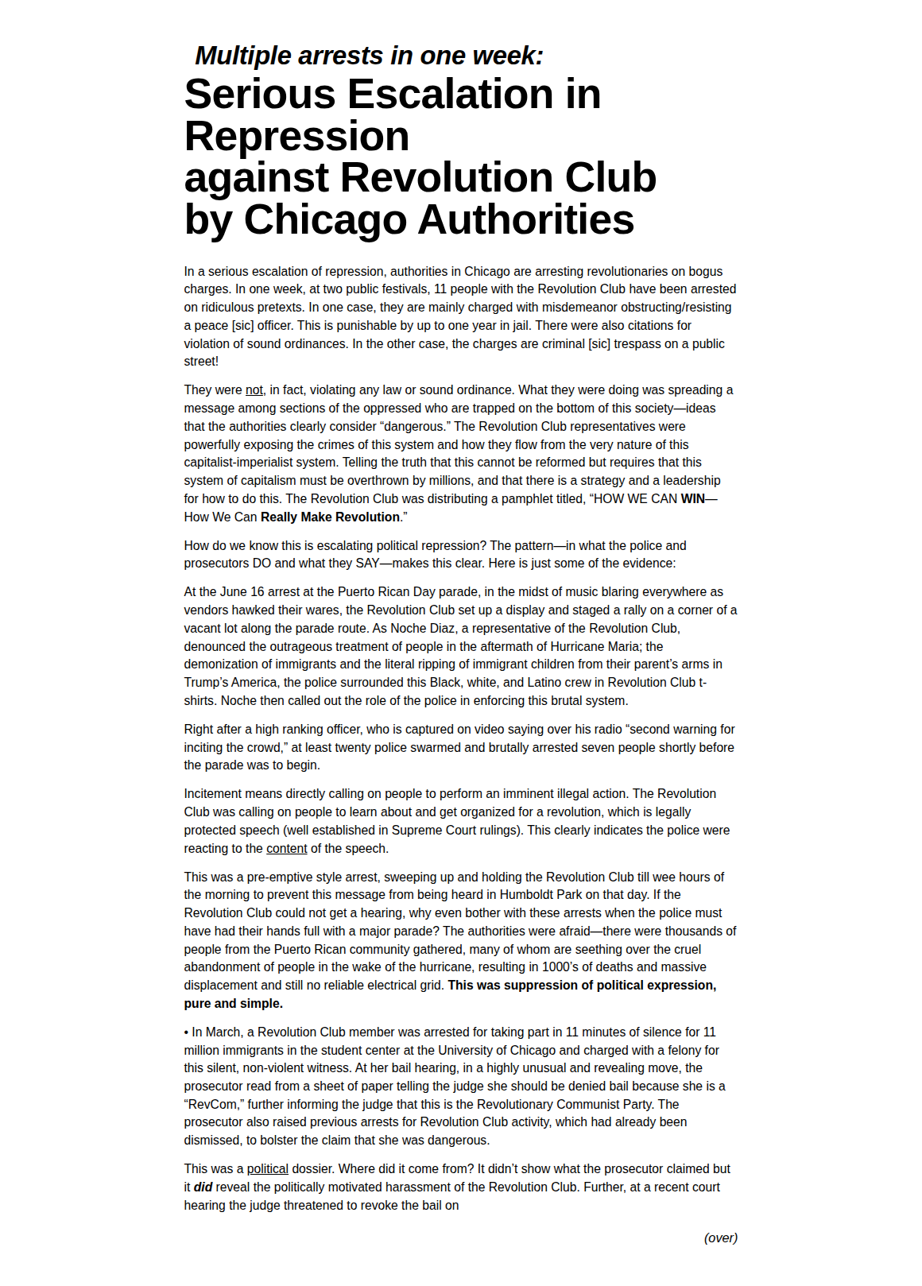Multiple arrests in one week:
Serious Escalation in Repression against Revolution Club by Chicago Authorities
In a serious escalation of repression, authorities in Chicago are arresting revolutionaries on bogus charges. In one week, at two public festivals, 11 people with the Revolution Club have been arrested on ridiculous pretexts. In one case, they are mainly charged with misdemeanor obstructing/resisting a peace [sic] officer. This is punishable by up to one year in jail. There were also citations for violation of sound ordinances. In the other case, the charges are criminal [sic] trespass on a public street!
They were not, in fact, violating any law or sound ordinance. What they were doing was spreading a message among sections of the oppressed who are trapped on the bottom of this society—ideas that the authorities clearly consider “dangerous.” The Revolution Club representatives were powerfully exposing the crimes of this system and how they flow from the very nature of this capitalist-imperialist system. Telling the truth that this cannot be reformed but requires that this system of capitalism must be overthrown by millions, and that there is a strategy and a leadership for how to do this. The Revolution Club was distributing a pamphlet titled, “HOW WE CAN WIN—How We Can Really Make Revolution.”
How do we know this is escalating political repression? The pattern—in what the police and prosecutors DO and what they SAY—makes this clear. Here is just some of the evidence:
At the June 16 arrest at the Puerto Rican Day parade, in the midst of music blaring everywhere as vendors hawked their wares, the Revolution Club set up a display and staged a rally on a corner of a vacant lot along the parade route. As Noche Diaz, a representative of the Revolution Club, denounced the outrageous treatment of people in the aftermath of Hurricane Maria; the demonization of immigrants and the literal ripping of immigrant children from their parent’s arms in Trump’s America, the police surrounded this Black, white, and Latino crew in Revolution Club t-shirts. Noche then called out the role of the police in enforcing this brutal system.
Right after a high ranking officer, who is captured on video saying over his radio “second warning for inciting the crowd,” at least twenty police swarmed and brutally arrested seven people shortly before the parade was to begin.
Incitement means directly calling on people to perform an imminent illegal action. The Revolution Club was calling on people to learn about and get organized for a revolution, which is legally protected speech (well established in Supreme Court rulings). This clearly indicates the police were reacting to the content of the speech.
This was a pre-emptive style arrest, sweeping up and holding the Revolution Club till wee hours of the morning to prevent this message from being heard in Humboldt Park on that day. If the Revolution Club could not get a hearing, why even bother with these arrests when the police must have had their hands full with a major parade? The authorities were afraid—there were thousands of people from the Puerto Rican community gathered, many of whom are seething over the cruel abandonment of people in the wake of the hurricane, resulting in 1000’s of deaths and massive displacement and still no reliable electrical grid. This was suppression of political expression, pure and simple.
• In March, a Revolution Club member was arrested for taking part in 11 minutes of silence for 11 million immigrants in the student center at the University of Chicago and charged with a felony for this silent, non-violent witness. At her bail hearing, in a highly unusual and revealing move, the prosecutor read from a sheet of paper telling the judge she should be denied bail because she is a “RevCom,” further informing the judge that this is the Revolutionary Communist Party. The prosecutor also raised previous arrests for Revolution Club activity, which had already been dismissed, to bolster the claim that she was dangerous.
This was a political dossier. Where did it come from? It didn’t show what the prosecutor claimed but it did reveal the politically motivated harassment of the Revolution Club. Further, at a recent court hearing the judge threatened to revoke the bail on
(over)